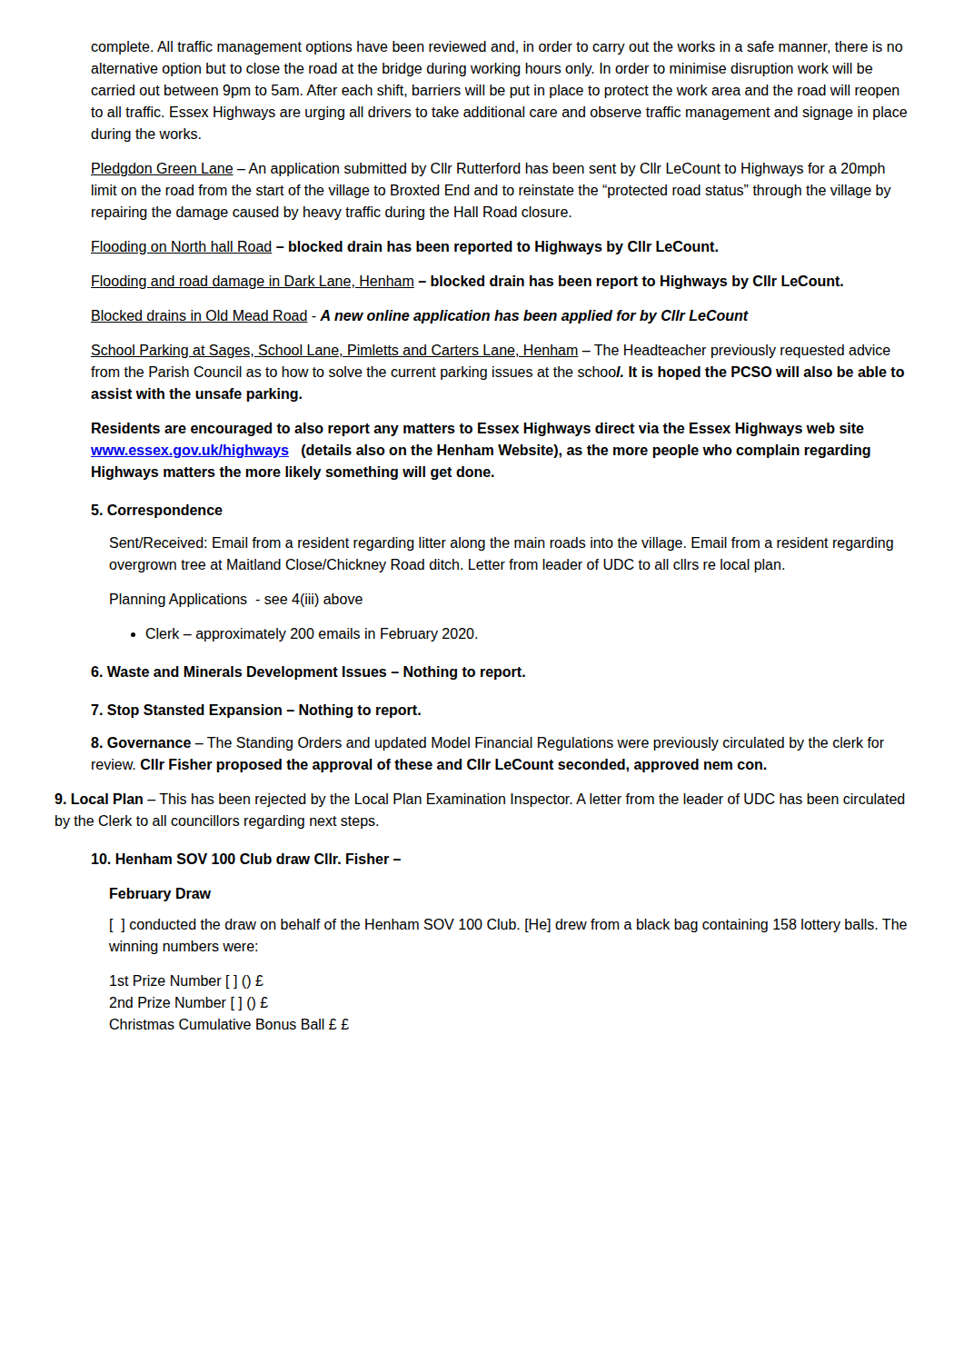complete. All traffic management options have been reviewed and, in order to carry out the works in a safe manner, there is no alternative option but to close the road at the bridge during working hours only. In order to minimise disruption work will be carried out between 9pm to 5am. After each shift, barriers will be put in place to protect the work area and the road will reopen to all traffic. Essex Highways are urging all drivers to take additional care and observe traffic management and signage in place during the works.
Pledgdon Green Lane – An application submitted by Cllr Rutterford has been sent by Cllr LeCount to Highways for a 20mph limit on the road from the start of the village to Broxted End and to reinstate the “protected road status” through the village by repairing the damage caused by heavy traffic during the Hall Road closure.
Flooding on North hall Road – blocked drain has been reported to Highways by Cllr LeCount.
Flooding and road damage in Dark Lane, Henham – blocked drain has been report to Highways by Cllr LeCount.
Blocked drains in Old Mead Road - A new online application has been applied for by Cllr LeCount
School Parking at Sages, School Lane, Pimletts and Carters Lane, Henham – The Headteacher previously requested advice from the Parish Council as to how to solve the current parking issues at the school. It is hoped the PCSO will also be able to assist with the unsafe parking.
Residents are encouraged to also report any matters to Essex Highways direct via the Essex Highways web site www.essex.gov.uk/highways (details also on the Henham Website), as the more people who complain regarding Highways matters the more likely something will get done.
5. Correspondence
Sent/Received: Email from a resident regarding litter along the main roads into the village. Email from a resident regarding overgrown tree at Maitland Close/Chickney Road ditch. Letter from leader of UDC to all cllrs re local plan.
Planning Applications - see 4(iii) above
Clerk – approximately 200 emails in February 2020.
6. Waste and Minerals Development Issues – Nothing to report.
7. Stop Stansted Expansion – Nothing to report.
8. Governance – The Standing Orders and updated Model Financial Regulations were previously circulated by the clerk for review. Cllr Fisher proposed the approval of these and Cllr LeCount seconded, approved nem con.
9. Local Plan – This has been rejected by the Local Plan Examination Inspector. A letter from the leader of UDC has been circulated by the Clerk to all councillors regarding next steps.
10. Henham SOV 100 Club draw Cllr. Fisher –
February Draw
[ ] conducted the draw on behalf of the Henham SOV 100 Club. [He] drew from a black bag containing 158 lottery balls. The winning numbers were:
1st Prize Number [ ] () £
2nd Prize Number [ ] () £
Christmas Cumulative Bonus Ball £ £